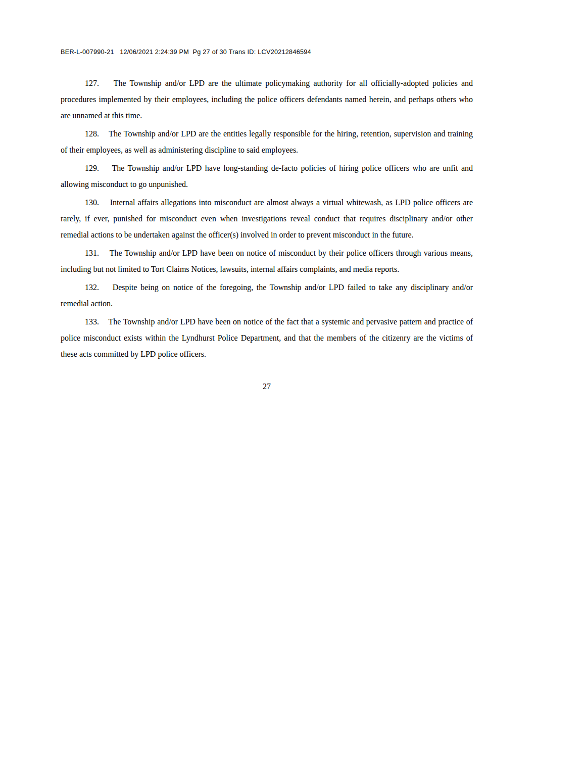BER-L-007990-21 12/06/2021 2:24:39 PM Pg 27 of 30 Trans ID: LCV20212846594
127. The Township and/or LPD are the ultimate policymaking authority for all officially-adopted policies and procedures implemented by their employees, including the police officers defendants named herein, and perhaps others who are unnamed at this time.
128. The Township and/or LPD are the entities legally responsible for the hiring, retention, supervision and training of their employees, as well as administering discipline to said employees.
129. The Township and/or LPD have long-standing de-facto policies of hiring police officers who are unfit and allowing misconduct to go unpunished.
130. Internal affairs allegations into misconduct are almost always a virtual whitewash, as LPD police officers are rarely, if ever, punished for misconduct even when investigations reveal conduct that requires disciplinary and/or other remedial actions to be undertaken against the officer(s) involved in order to prevent misconduct in the future.
131. The Township and/or LPD have been on notice of misconduct by their police officers through various means, including but not limited to Tort Claims Notices, lawsuits, internal affairs complaints, and media reports.
132. Despite being on notice of the foregoing, the Township and/or LPD failed to take any disciplinary and/or remedial action.
133. The Township and/or LPD have been on notice of the fact that a systemic and pervasive pattern and practice of police misconduct exists within the Lyndhurst Police Department, and that the members of the citizenry are the victims of these acts committed by LPD police officers.
27